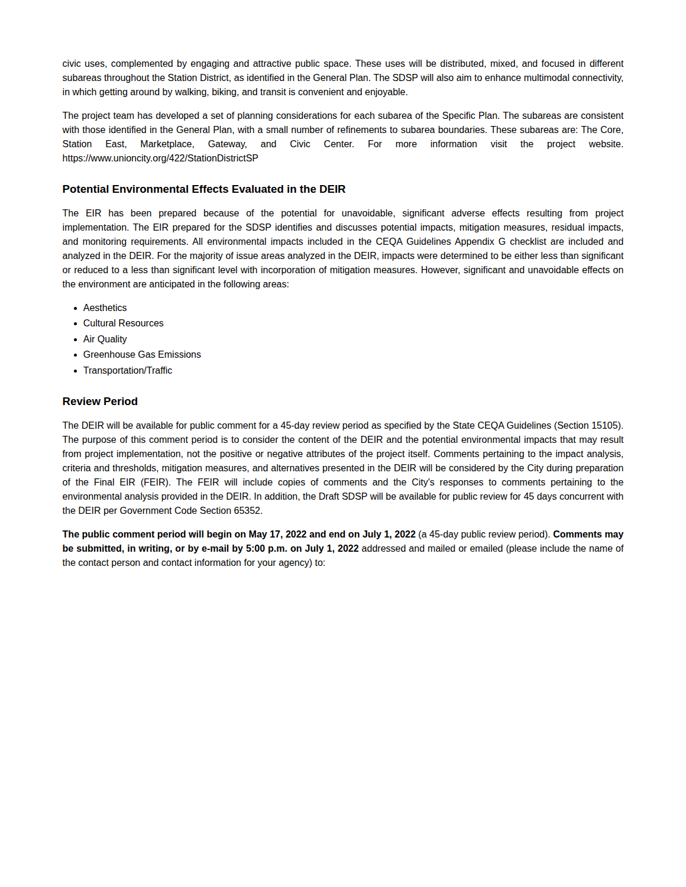civic uses, complemented by engaging and attractive public space. These uses will be distributed, mixed, and focused in different subareas throughout the Station District, as identified in the General Plan. The SDSP will also aim to enhance multimodal connectivity, in which getting around by walking, biking, and transit is convenient and enjoyable.
The project team has developed a set of planning considerations for each subarea of the Specific Plan. The subareas are consistent with those identified in the General Plan, with a small number of refinements to subarea boundaries. These subareas are: The Core, Station East, Marketplace, Gateway, and Civic Center. For more information visit the project website. https://www.unioncity.org/422/StationDistrictSP
Potential Environmental Effects Evaluated in the DEIR
The EIR has been prepared because of the potential for unavoidable, significant adverse effects resulting from project implementation. The EIR prepared for the SDSP identifies and discusses potential impacts, mitigation measures, residual impacts, and monitoring requirements. All environmental impacts included in the CEQA Guidelines Appendix G checklist are included and analyzed in the DEIR. For the majority of issue areas analyzed in the DEIR, impacts were determined to be either less than significant or reduced to a less than significant level with incorporation of mitigation measures. However, significant and unavoidable effects on the environment are anticipated in the following areas:
Aesthetics
Cultural Resources
Air Quality
Greenhouse Gas Emissions
Transportation/Traffic
Review Period
The DEIR will be available for public comment for a 45-day review period as specified by the State CEQA Guidelines (Section 15105). The purpose of this comment period is to consider the content of the DEIR and the potential environmental impacts that may result from project implementation, not the positive or negative attributes of the project itself. Comments pertaining to the impact analysis, criteria and thresholds, mitigation measures, and alternatives presented in the DEIR will be considered by the City during preparation of the Final EIR (FEIR). The FEIR will include copies of comments and the City's responses to comments pertaining to the environmental analysis provided in the DEIR. In addition, the Draft SDSP will be available for public review for 45 days concurrent with the DEIR per Government Code Section 65352.
The public comment period will begin on May 17, 2022 and end on July 1, 2022 (a 45-day public review period). Comments may be submitted, in writing, or by e-mail by 5:00 p.m. on July 1, 2022 addressed and mailed or emailed (please include the name of the contact person and contact information for your agency) to: